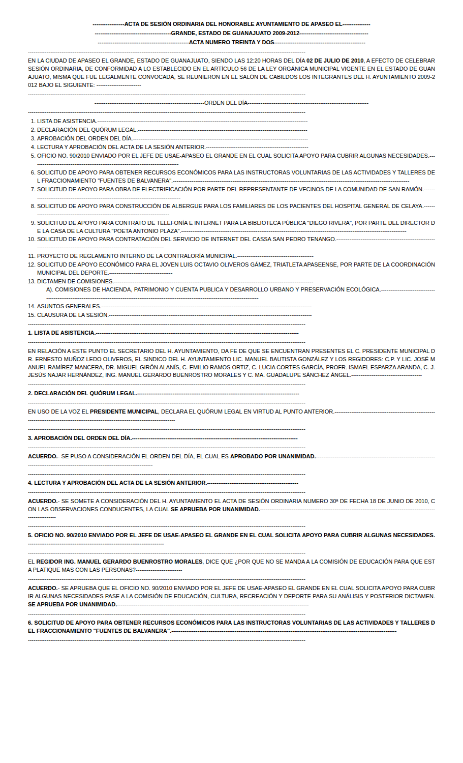-----------------ACTA DE SESIÓN ORDINARIA DEL HONORABLE AYUNTAMIENTO DE APASEO EL---------------
-----------------------------------------GRANDE, ESTADO DE GUANAJUATO 2009-2012-------------------------------------
-------------------------------------------------ACTA NUMERO TREINTA Y DOS-------------------------------------------------
-----------------------------------------------------------------------------------------------------------------------------------------------------
EN LA CIUDAD DE APASEO EL GRANDE, ESTADO DE GUANAJUATO, SIENDO LAS 12:20 HORAS DEL DÍA 02 DE JULIO DE 2010, A EFECTO DE CELEBRAR SESIÓN ORDINARIA, DE CONFORMIDAD A LO ESTABLECIDO EN EL ARTÍCULO 56 DE LA LEY ORGÁNICA MUNICIPAL VIGENTE EN EL ESTADO DE GUANAJUATO, MISMA QUE FUE LEGALMENTE CONVOCADA, SE REUNIERON EN EL SALÓN DE CABILDOS LOS INTEGRANTES DEL H. AYUNTAMIENTO 2009-2012 BAJO EL SIGUIENTE: ------------------------
-----------------------------------------------------------------------------------------------------------------------------------------------------
-----------------------------------------------------------ORDEN DEL DÍA-----------------------------------------------------------------
-----------------------------------------------------------------------------------------------------------------------------------------------------
LISTA DE ASISTENCIA.-----------------------------------------------------------------------------------------------------------------
DECLARACIÓN DEL QUÓRUM LEGAL.-------------------------------------------------------------------------------------------
APROBACIÓN DEL ORDEN DEL DÍA.----------------------------------------------------------------------------------------------
LECTURA Y APROBACIÓN DEL ACTA DE LA SESIÓN ANTERIOR.-------------------------------------------------------
OFICIO NO. 90/2010 ENVIADO POR EL JEFE DE USAE-APASEO EL GRANDE EN EL CUAL SOLICITA APOYO PARA CUBRIR ALGUNAS NECESIDADES.-------------------------------------------------------------------------------
SOLICITUD DE APOYO PARA OBTENER RECURSOS ECONÓMICOS PARA LAS INSTRUCTORAS VOLUNTARIAS DE LAS ACTIVIDADES Y TALLERES DEL FRACCIONAMIENTO "FUENTES DE BALVANERA".-------------------------------------------------------------------------------------------------------------------------------
SOLICITUD DE APOYO PARA OBRA DE ELECTRIFICACIÓN POR PARTE DEL REPRESENTANTE DE VECINOS DE LA COMUNIDAD DE SAN RAMÓN.-----------------------------------------------------------------------------------
SOLICITUD DE APOYO PARA CONSTRUCCIÓN DE ALBERGUE PARA LOS FAMILIARES DE LOS PACIENTES DEL HOSPITAL GENERAL DE CELAYA.-----------------------------------------------------------------------------
SOLICITUD DE APOYO PARA CONTRATO DE TELEFONÍA E INTERNET PARA LA BIBLIOTECA PÚBLICA "DIEGO RIVERA", POR PARTE DEL DIRECTOR DE LA CASA DE LA CULTURA "POETA ANTONIO PLAZA".-------------------------------------------------------------------------------------------------------------------------
SOLICITUD DE APOYO PARA CONTRATACIÓN DEL SERVICIO DE INTERNET DEL CASSA SAN PEDRO TENANGO.-------------------------------------------------------------------------------------------------------------------------
PROYECTO DE REGLAMENTO INTERNO DE LA CONTRALORÍA MUNICIPAL.-----------------------------------------
SOLICITUD DE APOYO ECONÓMICO PARA EL JOVEN LUIS OCTAVIO OLIVEROS GÁMEZ, TRIATLETA APASEENSE, POR PARTE DE LA COORDINACIÓN MUNICIPAL DEL DEPORTE.----------------------------------
DICTAMEN DE COMISIONES.-----------------------------------------------------------------------------------------------------------
A). COMISIONES DE HACIENDA, PATRIMONIO Y CUENTA PUBLICA Y DESARROLLO URBANO Y PRESERVACIÓN ECOLÓGICA.-----------------------------------------------------------------------------------------------------------------------------------------------
ASUNTOS GENERALES.-----------------------------------------------------------------------------------------------------------------
CLAUSURA DE LA SESIÓN.-------------------------------------------------------------------------------------------------------------
-----------------------------------------------------------------------------------------------------------------------------------------------------
1. LISTA DE ASISTENCIA.-------------------------------------------------------------------------------------------------------------
-----------------------------------------------------------------------------------------------------------------------------------------------------
EN RELACIÓN A ESTE PUNTO EL SECRETARIO DEL H. AYUNTAMIENTO, DA FE DE QUE SE ENCUENTRAN PRESENTES EL C. PRESIDENTE MUNICIPAL DR. ERNESTO MUÑOZ LEDO OLIVEROS, EL SINDICO DEL H. AYUNTAMIENTO LIC. MANUEL BAUTISTA GONZÁLEZ Y LOS REGIDORES: C.P. Y LIC. JOSÉ MANUEL RAMÍREZ MANCERA, DR. MIGUEL GIRÓN ALANÍS, C. EMILIO RAMOS ORTIZ, C. LUCIA CORTES GARCÍA, PROFR. ISMAEL ESPARZA ARANDA, C. J. JESÚS NAJAR HERNÁNDEZ, ING. MANUEL GERARDO BUENROSTRO MORALES Y C. MA. GUADALUPE SÁNCHEZ ÁNGEL.--------------------------------------
-----------------------------------------------------------------------------------------------------------------------------------------------------
2. DECLARACIÓN DEL QUÓRUM LEGAL.---------------------------------------------------------------------------------------
-----------------------------------------------------------------------------------------------------------------------------------------------------
EN USO DE LA VOZ EL PRESIDENTE MUNICIPAL, DECLARA EL QUÓRUM LEGAL EN VIRTUD AL PUNTO ANTERIOR.-------------------------------------------------------------------------------------------------------------------------------------
-----------------------------------------------------------------------------------------------------------------------------------------------------
3. APROBACIÓN DEL ORDEN DEL DÍA.-----------------------------------------------------------------------------------------
-----------------------------------------------------------------------------------------------------------------------------------------------------
ACUERDO.- SE PUSO A CONSIDERACIÓN EL ORDEN DEL DÍA, EL CUAL ES APROBADO POR UNANIMIDAD.-----------------------------------------------------------------------------------------------------------------------------------
-----------------------------------------------------------------------------------------------------------------------------------------------------
4. LECTURA Y APROBACIÓN DEL ACTA DE LA SESIÓN ANTERIOR.-------------------------------------------------
-----------------------------------------------------------------------------------------------------------------------------------------------------
ACUERDO.- SE SOMETE A CONSIDERACIÓN DEL H. AYUNTAMIENTO EL ACTA DE SESIÓN ORDINARIA NUMERO 30ª DE FECHA 18 DE JUNIO DE 2010, CON LAS OBSERVACIONES CONDUCENTES, LA CUAL SE APRUEBA POR UNANIMIDAD.-------------------------------------------------------------------------------------------------------------
-----------------------------------------------------------------------------------------------------------------------------------------------------
5. OFICIO NO. 90/2010 ENVIADO POR EL JEFE DE USAE-APASEO EL GRANDE EN EL CUAL SOLICITA APOYO PARA CUBRIR ALGUNAS NECESIDADES.-------------------------------------------------------------------------
-----------------------------------------------------------------------------------------------------------------------------------------------------
EL REGIDOR ING. MANUEL GERARDO BUENROSTRO MORALES, DICE QUE ¿POR QUE NO SE MANDA A LA COMISIÓN DE EDUCACIÓN PARA QUE ESTA PLATIQUE MAS CON LAS PERSONAS?-------------------------
-----------------------------------------------------------------------------------------------------------------------------------------------------
ACUERDO.- SE APRUEBA QUE EL OFICIO NO. 90/2010 ENVIADO POR EL JEFE DE USAE-APASEO EL GRANDE EN EL CUAL SOLICITA APOYO PARA CUBRIR ALGUNAS NECESIDADES PASE A LA COMISIÓN DE EDUCACIÓN, CULTURA, RECREACIÓN Y DEPORTE PARA SU ANÁLISIS Y POSTERIOR DICTAMEN. SE APRUEBA POR UNANIMIDAD.-------------------------------------------------------------------------------------------------------
-----------------------------------------------------------------------------------------------------------------------------------------------------
6. SOLICITUD DE APOYO PARA OBTENER RECURSOS ECONÓMICOS PARA LAS INSTRUCTORAS VOLUNTARIAS DE LAS ACTIVIDADES Y TALLERES DEL FRACCIONAMIENTO "FUENTES DE BALVANERA".-------------------------------------------------------------------------------------------------------------------------
-----------------------------------------------------------------------------------------------------------------------------------------------------